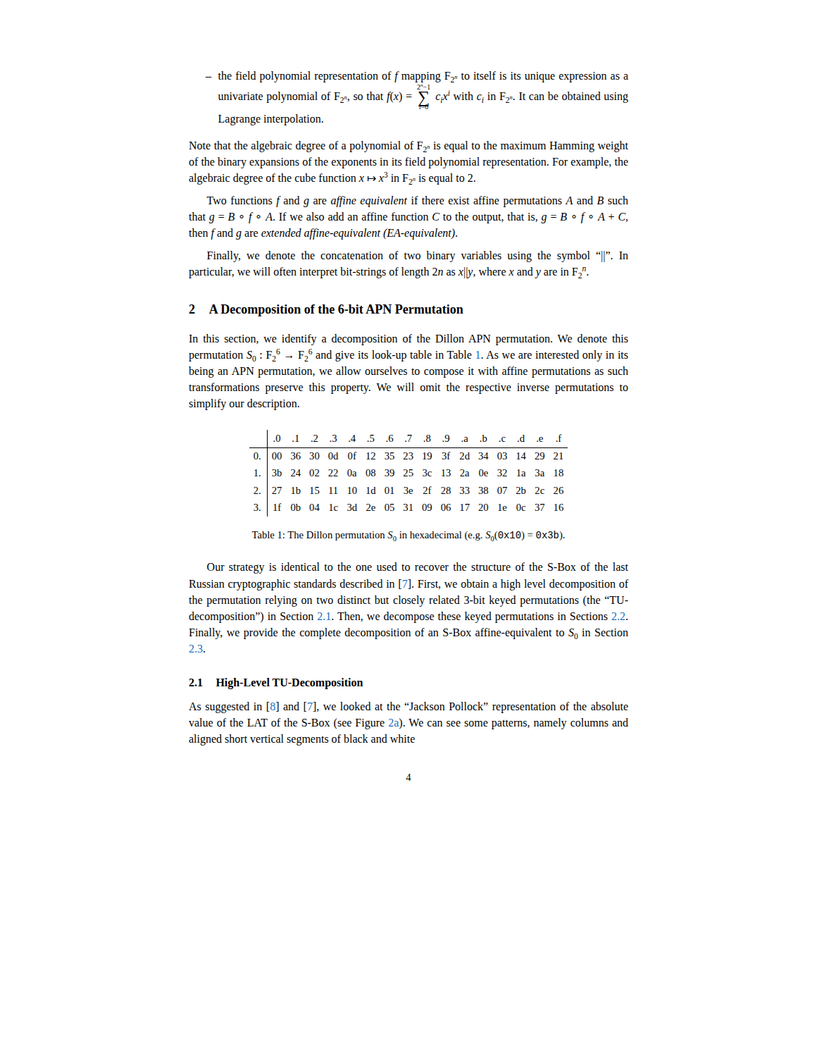the field polynomial representation of f mapping F2n to itself is its unique expression as a univariate polynomial of F2n, so that f(x) = 2n−1∑i=0 cixi with ci in F2n. It can be obtained using Lagrange interpolation.
Note that the algebraic degree of a polynomial of F2n is equal to the maximum Hamming weight of the binary expansions of the exponents in its field polynomial representation. For example, the algebraic degree of the cube function x ↦ x3 in F2n is equal to 2.
Two functions f and g are affine equivalent if there exist affine permutations A and B such that g = B ∘ f ∘ A. If we also add an affine function C to the output, that is, g = B ∘ f ∘ A + C, then f and g are extended affine-equivalent (EA-equivalent).
Finally, we denote the concatenation of two binary variables using the symbol “||”. In particular, we will often interpret bit-strings of length 2n as x||y, where x and y are in F2n.
2 A Decomposition of the 6-bit APN Permutation
In this section, we identify a decomposition of the Dillon APN permutation. We denote this permutation S0 : F26 → F26 and give its look-up table in Table 1. As we are interested only in its being an APN permutation, we allow ourselves to compose it with affine permutations as such transformations preserve this property. We will omit the respective inverse permutations to simplify our description.
| | .0 | .1 | .2 | .3 | .4 | .5 | .6 | .7 | .8 | .9 | .a | .b | .c | .d | .e | .f |
| --- | --- | --- | --- | --- | --- | --- | --- | --- | --- | --- | --- | --- | --- | --- | --- | --- |
| 0. | 00 | 36 | 30 | 0d | 0f | 12 | 35 | 23 | 19 | 3f | 2d | 34 | 03 | 14 | 29 | 21 |
| 1. | 3b | 24 | 02 | 22 | 0a | 08 | 39 | 25 | 3c | 13 | 2a | 0e | 32 | 1a | 3a | 18 |
| 2. | 27 | 1b | 15 | 11 | 10 | 1d | 01 | 3e | 2f | 28 | 33 | 38 | 07 | 2b | 2c | 26 |
| 3. | 1f | 0b | 04 | 1c | 3d | 2e | 05 | 31 | 09 | 06 | 17 | 20 | 1e | 0c | 37 | 16 |
Table 1: The Dillon permutation S0 in hexadecimal (e.g. S0(0x10) = 0x3b).
Our strategy is identical to the one used to recover the structure of the S-Box of the last Russian cryptographic standards described in [7]. First, we obtain a high level decomposition of the permutation relying on two distinct but closely related 3-bit keyed permutations (the “TU-decomposition”) in Section 2.1. Then, we decompose these keyed permutations in Sections 2.2. Finally, we provide the complete decomposition of an S-Box affine-equivalent to S0 in Section 2.3.
2.1 High-Level TU-Decomposition
As suggested in [8] and [7], we looked at the “Jackson Pollock” representation of the absolute value of the LAT of the S-Box (see Figure 2a). We can see some patterns, namely columns and aligned short vertical segments of black and white
4